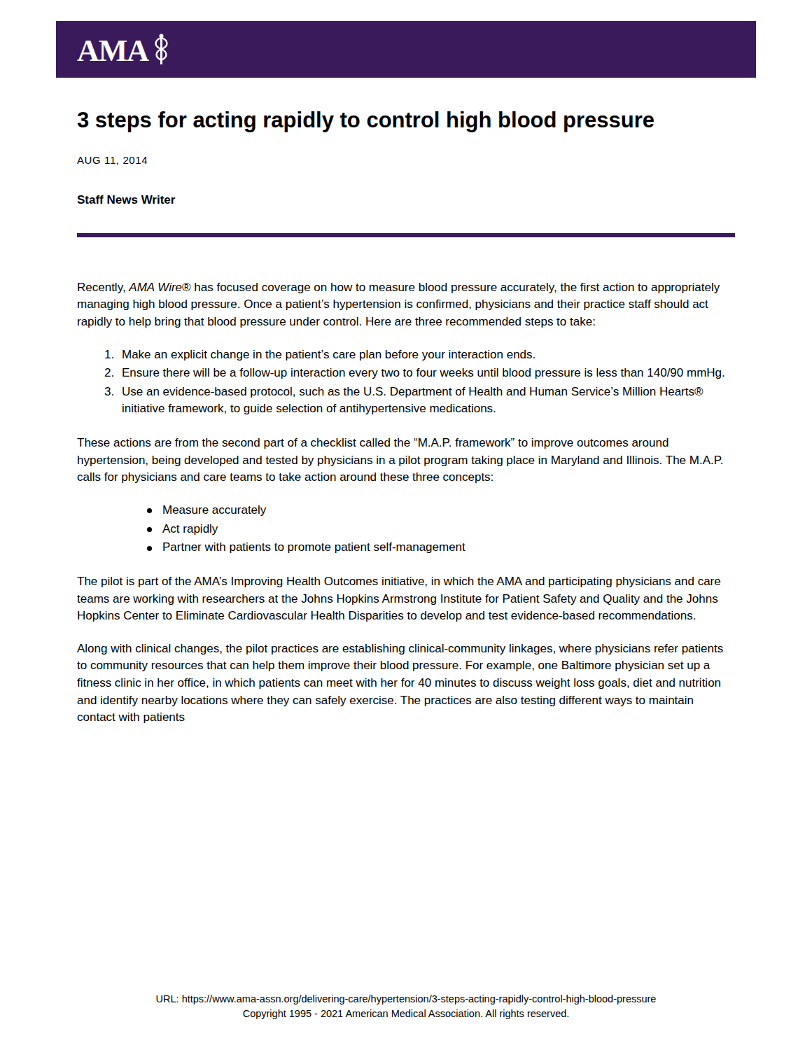AMA
3 steps for acting rapidly to control high blood pressure
AUG 11, 2014
Staff News Writer
Recently, AMA Wire® has focused coverage on how to measure blood pressure accurately, the first action to appropriately managing high blood pressure. Once a patient’s hypertension is confirmed, physicians and their practice staff should act rapidly to help bring that blood pressure under control. Here are three recommended steps to take:
Make an explicit change in the patient’s care plan before your interaction ends.
Ensure there will be a follow-up interaction every two to four weeks until blood pressure is less than 140/90 mmHg.
Use an evidence-based protocol, such as the U.S. Department of Health and Human Service’s Million Hearts® initiative framework, to guide selection of antihypertensive medications.
These actions are from the second part of a checklist called the “M.A.P. framework” to improve outcomes around hypertension, being developed and tested by physicians in a pilot program taking place in Maryland and Illinois. The M.A.P. calls for physicians and care teams to take action around these three concepts:
Measure accurately
Act rapidly
Partner with patients to promote patient self-management
The pilot is part of the AMA’s Improving Health Outcomes initiative, in which the AMA and participating physicians and care teams are working with researchers at the Johns Hopkins Armstrong Institute for Patient Safety and Quality and the Johns Hopkins Center to Eliminate Cardiovascular Health Disparities to develop and test evidence-based recommendations.
Along with clinical changes, the pilot practices are establishing clinical-community linkages, where physicians refer patients to community resources that can help them improve their blood pressure. For example, one Baltimore physician set up a fitness clinic in her office, in which patients can meet with her for 40 minutes to discuss weight loss goals, diet and nutrition and identify nearby locations where they can safely exercise. The practices are also testing different ways to maintain contact with patients
URL: https://www.ama-assn.org/delivering-care/hypertension/3-steps-acting-rapidly-control-high-blood-pressure
Copyright 1995 - 2021 American Medical Association. All rights reserved.